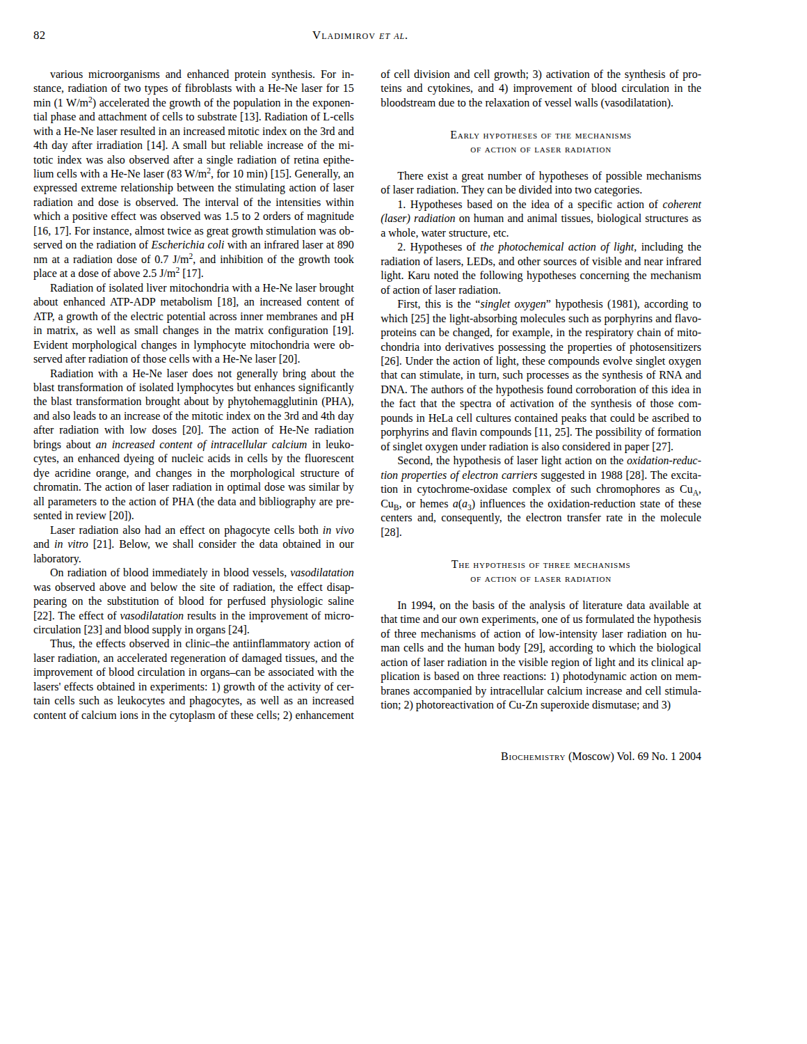82
Vladimirov et al.
various microorganisms and enhanced protein synthesis. For instance, radiation of two types of fibroblasts with a He-Ne laser for 15 min (1 W/m2) accelerated the growth of the population in the exponential phase and attachment of cells to substrate [13]. Radiation of L-cells with a He-Ne laser resulted in an increased mitotic index on the 3rd and 4th day after irradiation [14]. A small but reliable increase of the mitotic index was also observed after a single radiation of retina epithelium cells with a He-Ne laser (83 W/m2, for 10 min) [15]. Generally, an expressed extreme relationship between the stimulating action of laser radiation and dose is observed. The interval of the intensities within which a positive effect was observed was 1.5 to 2 orders of magnitude [16, 17]. For instance, almost twice as great growth stimulation was observed on the radiation of Escherichia coli with an infrared laser at 890 nm at a radiation dose of 0.7 J/m2, and inhibition of the growth took place at a dose of above 2.5 J/m2 [17].
Radiation of isolated liver mitochondria with a He-Ne laser brought about enhanced ATP-ADP metabolism [18], an increased content of ATP, a growth of the electric potential across inner membranes and pH in matrix, as well as small changes in the matrix configuration [19]. Evident morphological changes in lymphocyte mitochondria were observed after radiation of those cells with a He-Ne laser [20].
Radiation with a He-Ne laser does not generally bring about the blast transformation of isolated lymphocytes but enhances significantly the blast transformation brought about by phytohemagglutinin (PHA), and also leads to an increase of the mitotic index on the 3rd and 4th day after radiation with low doses [20]. The action of He-Ne radiation brings about an increased content of intracellular calcium in leukocytes, an enhanced dyeing of nucleic acids in cells by the fluorescent dye acridine orange, and changes in the morphological structure of chromatin. The action of laser radiation in optimal dose was similar by all parameters to the action of PHA (the data and bibliography are presented in review [20]).
Laser radiation also had an effect on phagocyte cells both in vivo and in vitro [21]. Below, we shall consider the data obtained in our laboratory.
On radiation of blood immediately in blood vessels, vasodilatation was observed above and below the site of radiation, the effect disappearing on the substitution of blood for perfused physiologic saline [22]. The effect of vasodilatation results in the improvement of microcirculation [23] and blood supply in organs [24].
Thus, the effects observed in clinic–the antiinflammatory action of laser radiation, an accelerated regeneration of damaged tissues, and the improvement of blood circulation in organs–can be associated with the lasers' effects obtained in experiments: 1) growth of the activity of certain cells such as leukocytes and phagocytes, as well as an increased content of calcium ions in the cytoplasm of these cells; 2) enhancement of cell division and cell growth; 3) activation of the synthesis of proteins and cytokines, and 4) improvement of blood circulation in the bloodstream due to the relaxation of vessel walls (vasodilatation).
Early hypotheses of the mechanisms
of action of laser radiation
There exist a great number of hypotheses of possible mechanisms of laser radiation. They can be divided into two categories.
1. Hypotheses based on the idea of a specific action of coherent (laser) radiation on human and animal tissues, biological structures as a whole, water structure, etc.
2. Hypotheses of the photochemical action of light, including the radiation of lasers, LEDs, and other sources of visible and near infrared light. Karu noted the following hypotheses concerning the mechanism of action of laser radiation.
First, this is the “singlet oxygen” hypothesis (1981), according to which [25] the light-absorbing molecules such as porphyrins and flavoproteins can be changed, for example, in the respiratory chain of mitochondria into derivatives possessing the properties of photosensitizers [26]. Under the action of light, these compounds evolve singlet oxygen that can stimulate, in turn, such processes as the synthesis of RNA and DNA. The authors of the hypothesis found corroboration of this idea in the fact that the spectra of activation of the synthesis of those compounds in HeLa cell cultures contained peaks that could be ascribed to porphyrins and flavin compounds [11, 25]. The possibility of formation of singlet oxygen under radiation is also considered in paper [27].
Second, the hypothesis of laser light action on the oxidation-reduction properties of electron carriers suggested in 1988 [28]. The excitation in cytochrome-oxidase complex of such chromophores as CuA, CuB, or hemes a(a3) influences the oxidation-reduction state of these centers and, consequently, the electron transfer rate in the molecule [28].
The hypothesis of three mechanisms
of action of laser radiation
In 1994, on the basis of the analysis of literature data available at that time and our own experiments, one of us formulated the hypothesis of three mechanisms of action of low-intensity laser radiation on human cells and the human body [29], according to which the biological action of laser radiation in the visible region of light and its clinical application is based on three reactions: 1) photodynamic action on membranes accompanied by intracellular calcium increase and cell stimulation; 2) photoreactivation of Cu-Zn superoxide dismutase; and 3)
Biochemistry (Moscow) Vol. 69 No. 1 2004